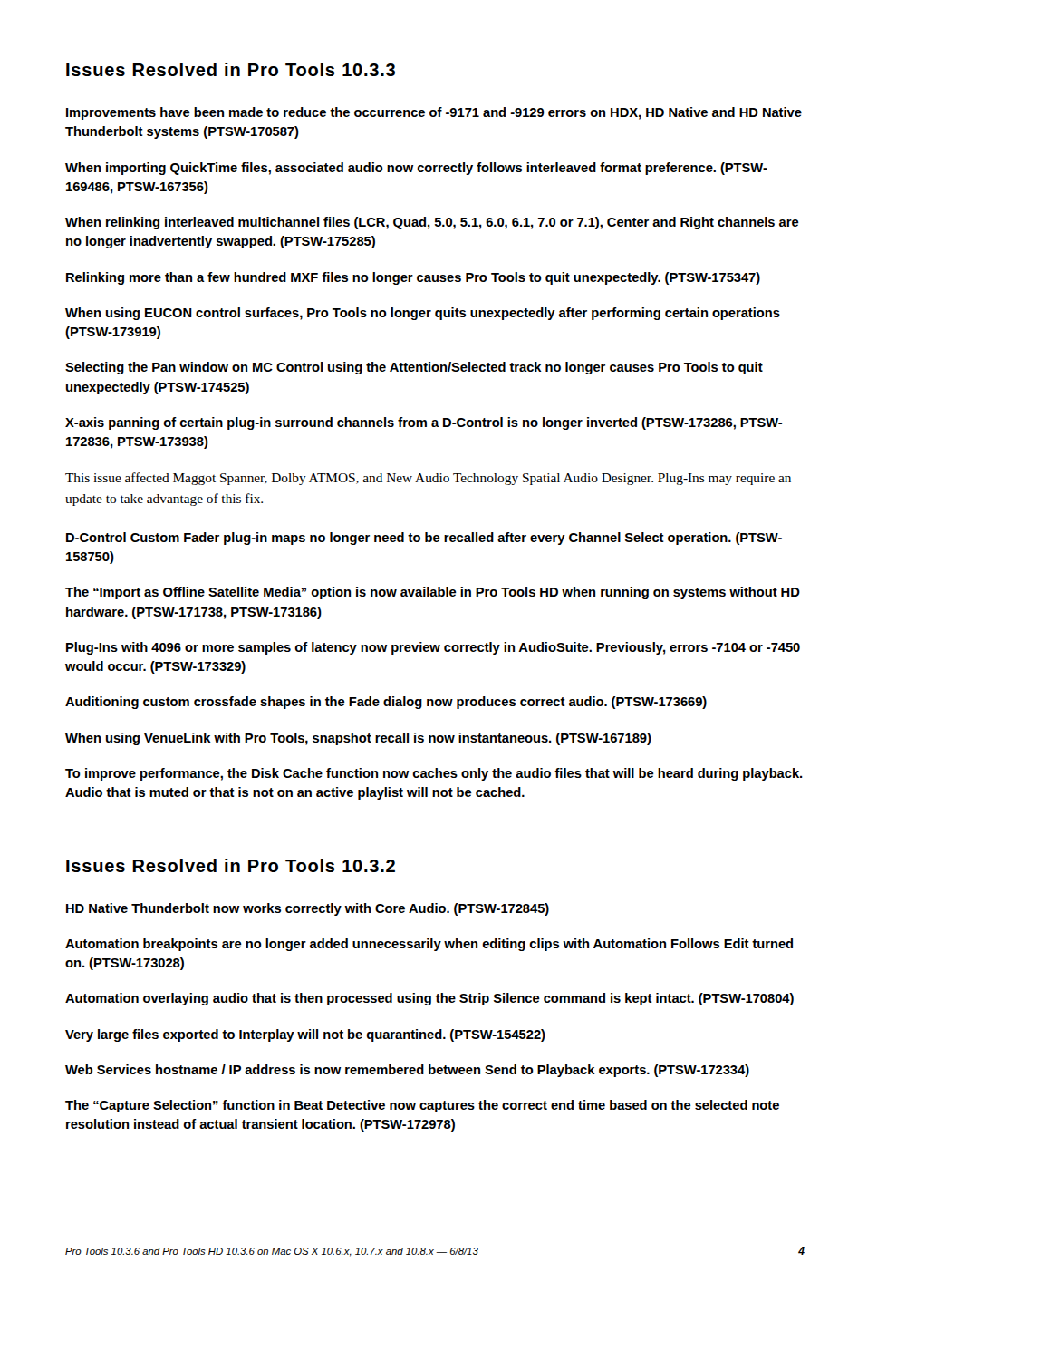Issues Resolved in Pro Tools 10.3.3
Improvements have been made to reduce the occurrence of -9171 and -9129 errors on HDX, HD Native and HD Native Thunderbolt systems (PTSW-170587)
When importing QuickTime files, associated audio now correctly follows interleaved format preference. (PTSW-169486, PTSW-167356)
When relinking interleaved multichannel files (LCR, Quad, 5.0, 5.1, 6.0, 6.1, 7.0 or 7.1), Center and Right channels are no longer inadvertently swapped. (PTSW-175285)
Relinking more than a few hundred MXF files no longer causes Pro Tools to quit unexpectedly. (PTSW-175347)
When using EUCON control surfaces, Pro Tools no longer quits unexpectedly after performing certain operations (PTSW-173919)
Selecting the Pan window on MC Control using the Attention/Selected track no longer causes Pro Tools to quit unexpectedly (PTSW-174525)
X-axis panning of certain plug-in surround channels from a D-Control is no longer inverted (PTSW-173286, PTSW-172836, PTSW-173938)
This issue affected Maggot Spanner, Dolby ATMOS, and New Audio Technology Spatial Audio Designer. Plug-Ins may require an update to take advantage of this fix.
D-Control Custom Fader plug-in maps no longer need to be recalled after every Channel Select operation. (PTSW-158750)
The “Import as Offline Satellite Media” option is now available in Pro Tools HD when running on systems without HD hardware. (PTSW-171738, PTSW-173186)
Plug-Ins with 4096 or more samples of latency now preview correctly in AudioSuite. Previously, errors -7104 or -7450 would occur. (PTSW-173329)
Auditioning custom crossfade shapes in the Fade dialog now produces correct audio. (PTSW-173669)
When using VenueLink with Pro Tools, snapshot recall is now instantaneous. (PTSW-167189)
To improve performance, the Disk Cache function now caches only the audio files that will be heard during playback. Audio that is muted or that is not on an active playlist will not be cached.
Issues Resolved in Pro Tools 10.3.2
HD Native Thunderbolt now works correctly with Core Audio. (PTSW-172845)
Automation breakpoints are no longer added unnecessarily when editing clips with Automation Follows Edit turned on. (PTSW-173028)
Automation overlaying audio that is then processed using the Strip Silence command is kept intact. (PTSW-170804)
Very large files exported to Interplay will not be quarantined. (PTSW-154522)
Web Services hostname / IP address is now remembered between Send to Playback exports. (PTSW-172334)
The “Capture Selection” function in Beat Detective now captures the correct end time based on the selected note resolution instead of actual transient location. (PTSW-172978)
Pro Tools 10.3.6 and Pro Tools HD 10.3.6 on Mac OS X 10.6.x, 10.7.x and 10.8.x — 6/8/13 4